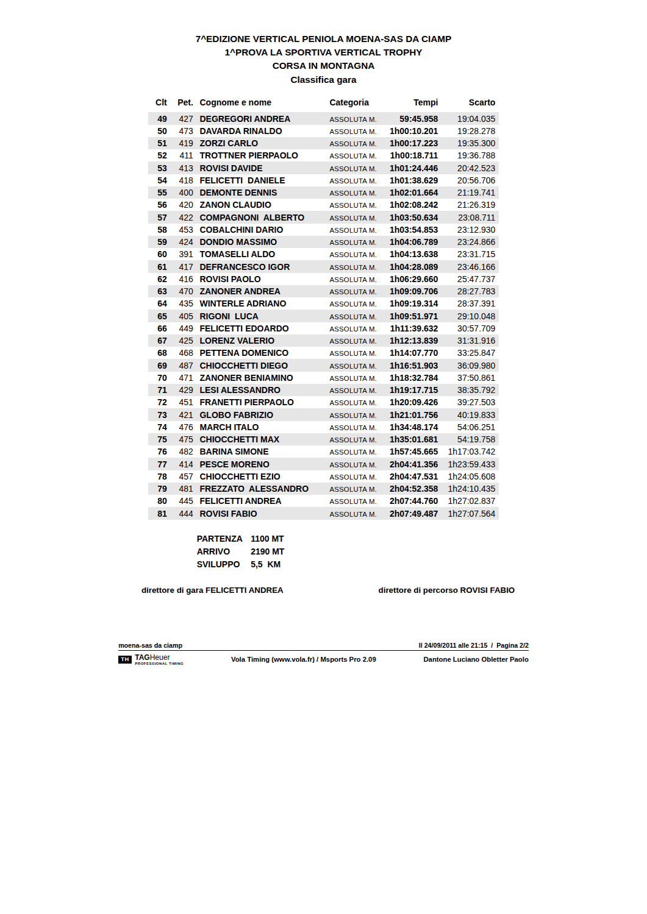7^EDIZIONE VERTICAL PENIOLA MOENA-SAS DA CIAMP
1^PROVA LA SPORTIVA VERTICAL TROPHY
CORSA IN MONTAGNA
Classifica gara
| Clt | Pet. | Cognome e nome | Categoria | Tempi | Scarto |
| --- | --- | --- | --- | --- | --- |
| 49 | 427 | DEGREGORI ANDREA | ASSOLUTA M. | 59:45.958 | 19:04.035 |
| 50 | 473 | DAVARDA RINALDO | ASSOLUTA M. | 1h00:10.201 | 19:28.278 |
| 51 | 419 | ZORZI CARLO | ASSOLUTA M. | 1h00:17.223 | 19:35.300 |
| 52 | 411 | TROTTNER PIERPAOLO | ASSOLUTA M. | 1h00:18.711 | 19:36.788 |
| 53 | 413 | ROVISI DAVIDE | ASSOLUTA M. | 1h01:24.446 | 20:42.523 |
| 54 | 418 | FELICETTI DANIELE | ASSOLUTA M. | 1h01:38.629 | 20:56.706 |
| 55 | 400 | DEMONTE DENNIS | ASSOLUTA M. | 1h02:01.664 | 21:19.741 |
| 56 | 420 | ZANON CLAUDIO | ASSOLUTA M. | 1h02:08.242 | 21:26.319 |
| 57 | 422 | COMPAGNONI ALBERTO | ASSOLUTA M. | 1h03:50.634 | 23:08.711 |
| 58 | 453 | COBALCHINI DARIO | ASSOLUTA M. | 1h03:54.853 | 23:12.930 |
| 59 | 424 | DONDIO MASSIMO | ASSOLUTA M. | 1h04:06.789 | 23:24.866 |
| 60 | 391 | TOMASELLI ALDO | ASSOLUTA M. | 1h04:13.638 | 23:31.715 |
| 61 | 417 | DEFRANCESCO IGOR | ASSOLUTA M. | 1h04:28.089 | 23:46.166 |
| 62 | 416 | ROVISI PAOLO | ASSOLUTA M. | 1h06:29.660 | 25:47.737 |
| 63 | 470 | ZANONER ANDREA | ASSOLUTA M. | 1h09:09.706 | 28:27.783 |
| 64 | 435 | WINTERLE ADRIANO | ASSOLUTA M. | 1h09:19.314 | 28:37.391 |
| 65 | 405 | RIGONI LUCA | ASSOLUTA M. | 1h09:51.971 | 29:10.048 |
| 66 | 449 | FELICETTI EDOARDO | ASSOLUTA M. | 1h11:39.632 | 30:57.709 |
| 67 | 425 | LORENZ VALERIO | ASSOLUTA M. | 1h12:13.839 | 31:31.916 |
| 68 | 468 | PETTENA DOMENICO | ASSOLUTA M. | 1h14:07.770 | 33:25.847 |
| 69 | 487 | CHIOCCHETTI DIEGO | ASSOLUTA M. | 1h16:51.903 | 36:09.980 |
| 70 | 471 | ZANONER BENIAMINO | ASSOLUTA M. | 1h18:32.784 | 37:50.861 |
| 71 | 429 | LESI ALESSANDRO | ASSOLUTA M. | 1h19:17.715 | 38:35.792 |
| 72 | 451 | FRANETTI PIERPAOLO | ASSOLUTA M. | 1h20:09.426 | 39:27.503 |
| 73 | 421 | GLOBO FABRIZIO | ASSOLUTA M. | 1h21:01.756 | 40:19.833 |
| 74 | 476 | MARCH ITALO | ASSOLUTA M. | 1h34:48.174 | 54:06.251 |
| 75 | 475 | CHIOCCHETTI MAX | ASSOLUTA M. | 1h35:01.681 | 54:19.758 |
| 76 | 482 | BARINA SIMONE | ASSOLUTA M. | 1h57:45.665 | 1h17:03.742 |
| 77 | 414 | PESCE MORENO | ASSOLUTA M. | 2h04:41.356 | 1h23:59.433 |
| 78 | 457 | CHIOCCHETTI EZIO | ASSOLUTA M. | 2h04:47.531 | 1h24:05.608 |
| 79 | 481 | FREZZATO ALESSANDRO | ASSOLUTA M. | 2h04:52.358 | 1h24:10.435 |
| 80 | 445 | FELICETTI ANDREA | ASSOLUTA M. | 2h07:44.760 | 1h27:02.837 |
| 81 | 444 | ROVISI FABIO | ASSOLUTA M. | 2h07:49.487 | 1h27:07.564 |
| PARTENZA | 1100 MT |
| ARRIVO | 2190 MT |
| SVILUPPO | 5,5 KM |
direttore di gara FELICETTI ANDREA direttore di percorso ROVISI FABIO
moena-sas da ciamp Il 24/09/2011 alle 21:15 / Pagina 2/2
TH TAGHeuer PROFESSIONAL TIMING Vola Timing (www.vola.fr) / Msports Pro 2.09 Dantone Luciano Obletter Paolo